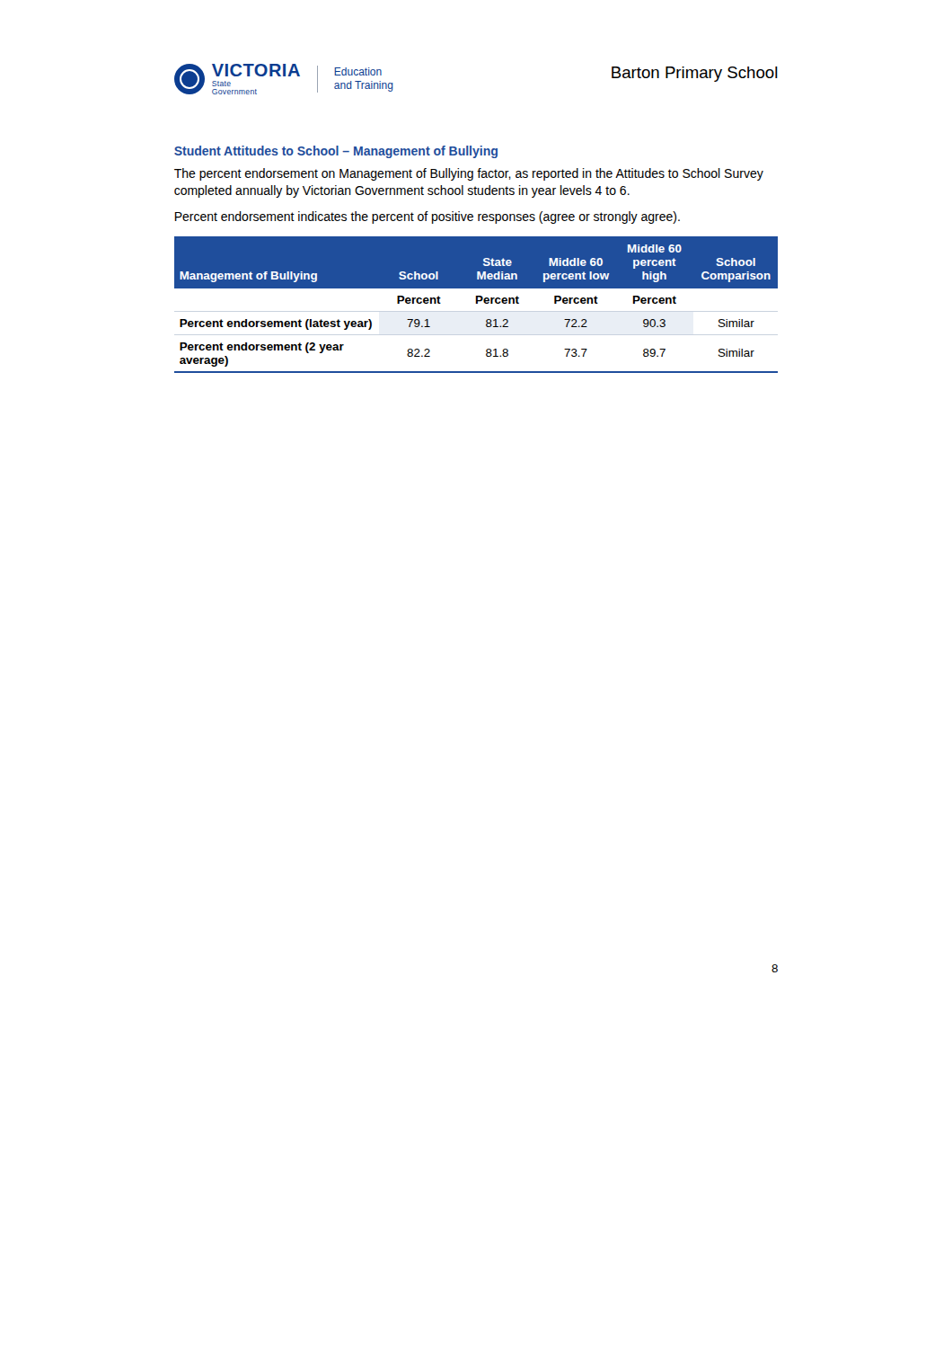VICTORIA
State
Government
Education
and Training
Barton Primary School
Student Attitudes to School – Management of Bullying
The percent endorsement on Management of Bullying factor, as reported in the Attitudes to School Survey completed annually by Victorian Government school students in year levels 4 to 6.
Percent endorsement indicates the percent of positive responses (agree or strongly agree).
| Management of Bullying | School | State Median | Middle 60 percent low | Middle 60 percent high | School Comparison |
| --- | --- | --- | --- | --- | --- |
| | Percent | Percent | Percent | Percent | |
| Percent endorsement (latest year) | 79.1 | 81.2 | 72.2 | 90.3 | Similar |
| Percent endorsement (2 year average) | 82.2 | 81.8 | 73.7 | 89.7 | Similar |
8